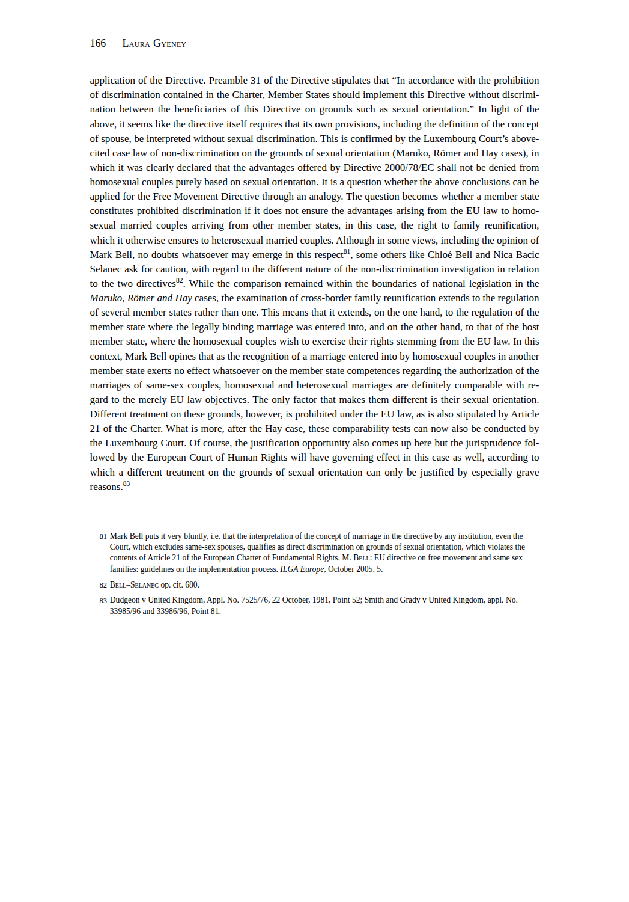166 Laura Gyeney
application of the Directive. Preamble 31 of the Directive stipulates that “In accordance with the prohibition of discrimination contained in the Charter, Member States should implement this Directive without discrimination between the beneficiaries of this Directive on grounds such as sexual orientation.” In light of the above, it seems like the directive itself requires that its own provisions, including the definition of the concept of spouse, be interpreted without sexual discrimination. This is confirmed by the Luxembourg Court’s above-cited case law of non-discrimination on the grounds of sexual orientation (Maruko, Römer and Hay cases), in which it was clearly declared that the advantages offered by Directive 2000/78/EC shall not be denied from homosexual couples purely based on sexual orientation. It is a question whether the above conclusions can be applied for the Free Movement Directive through an analogy. The question becomes whether a member state constitutes prohibited discrimination if it does not ensure the advantages arising from the EU law to homosexual married couples arriving from other member states, in this case, the right to family reunification, which it otherwise ensures to heterosexual married couples. Although in some views, including the opinion of Mark Bell, no doubts whatsoever may emerge in this respect81, some others like Chloé Bell and Nica Bacic Selanec ask for caution, with regard to the different nature of the non-discrimination investigation in relation to the two directives82. While the comparison remained within the boundaries of national legislation in the Maruko, Römer and Hay cases, the examination of cross-border family reunification extends to the regulation of several member states rather than one. This means that it extends, on the one hand, to the regulation of the member state where the legally binding marriage was entered into, and on the other hand, to that of the host member state, where the homosexual couples wish to exercise their rights stemming from the EU law. In this context, Mark Bell opines that as the recognition of a marriage entered into by homosexual couples in another member state exerts no effect whatsoever on the member state competences regarding the authorization of the marriages of same-sex couples, homosexual and heterosexual marriages are definitely comparable with regard to the merely EU law objectives. The only factor that makes them different is their sexual orientation. Different treatment on these grounds, however, is prohibited under the EU law, as is also stipulated by Article 21 of the Charter. What is more, after the Hay case, these comparability tests can now also be conducted by the Luxembourg Court. Of course, the justification opportunity also comes up here but the jurisprudence followed by the European Court of Human Rights will have governing effect in this case as well, according to which a different treatment on the grounds of sexual orientation can only be justified by especially grave reasons.83
81 Mark Bell puts it very bluntly, i.e. that the interpretation of the concept of marriage in the directive by any institution, even the Court, which excludes same-sex spouses, qualifies as direct discrimination on grounds of sexual orientation, which violates the contents of Article 21 of the European Charter of Fundamental Rights. M. Bell: EU directive on free movement and same sex families: guidelines on the implementation process. ILGA Europe, October 2005. 5.
82 Bell–Selanec op. cit. 680.
83 Dudgeon v United Kingdom, Appl. No. 7525/76, 22 October, 1981, Point 52; Smith and Grady v United Kingdom, appl. No. 33985/96 and 33986/96, Point 81.